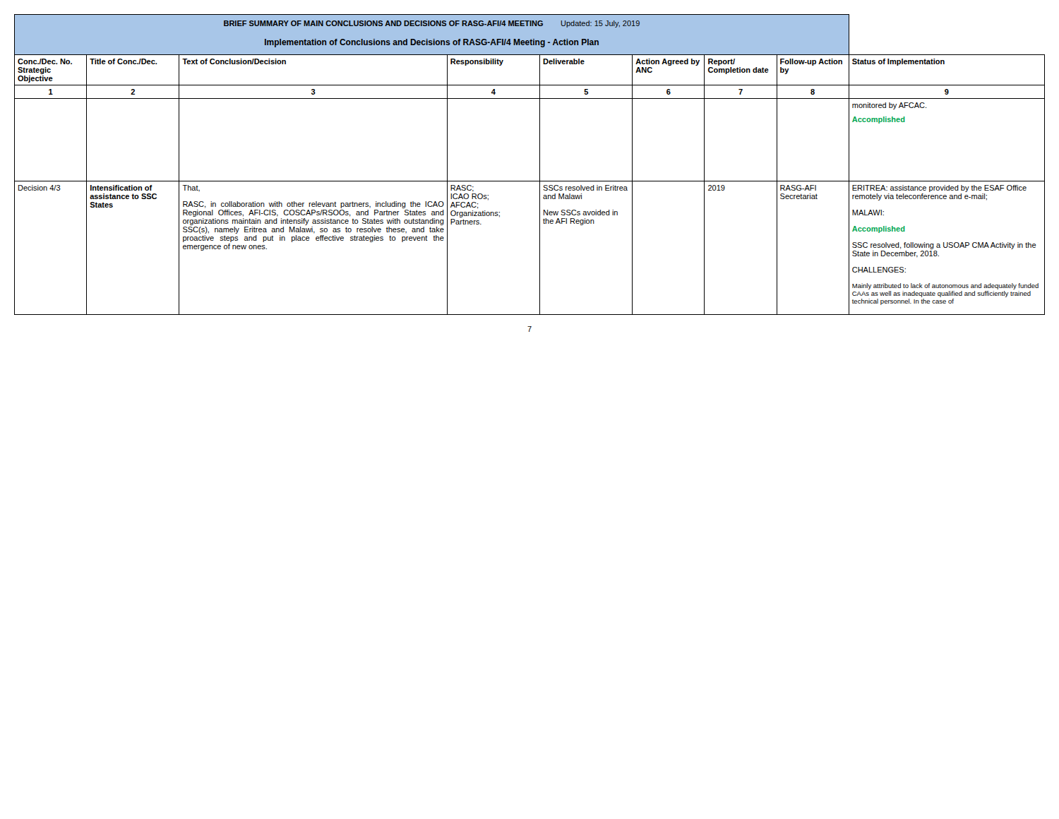| BRIEF SUMMARY OF MAIN CONCLUSIONS AND DECISIONS OF RASG-AFI/4 MEETING Updated: 15 July, 2019 Implementation of Conclusions and Decisions of RASG-AFI/4 Meeting - Action Plan | |
| Conc./Dec. No. Strategic Objective | Title of Conc./Dec. | Text of Conclusion/Decision | Responsibility | Deliverable | Action Agreed by ANC | Report/ Completion date | Follow-up Action by | Status of Implementation |
| 1 | 2 | 3 | 4 | 5 | 6 | 7 | 8 | 9 |
| | | | | | | | | monitored by AFCAC. Accomplished |
| Decision 4/3 | Intensification of assistance to SSC States | That, RASC, in collaboration with other relevant partners, including the ICAO Regional Offices, AFI-CIS, COSCAPs/RSOOs, and Partner States and organizations maintain and intensify assistance to States with outstanding SSC(s), namely Eritrea and Malawi, so as to resolve these, and take proactive steps and put in place effective strategies to prevent the emergence of new ones. | RASC; ICAO ROs; AFCAC; Organizations; Partners. | SSCs resolved in Eritrea and Malawi New SSCs avoided in the AFI Region | | 2019 | RASG-AFI Secretariat | ERITREA: assistance provided by the ESAF Office remotely via teleconference and e-mail; MALAWI: Accomplished SSC resolved, following a USOAP CMA Activity in the State in December, 2018. CHALLENGES: Mainly attributed to lack of autonomous and adequately funded CAAs as well as inadequate qualified and sufficiently trained technical personnel. In the case of |
7